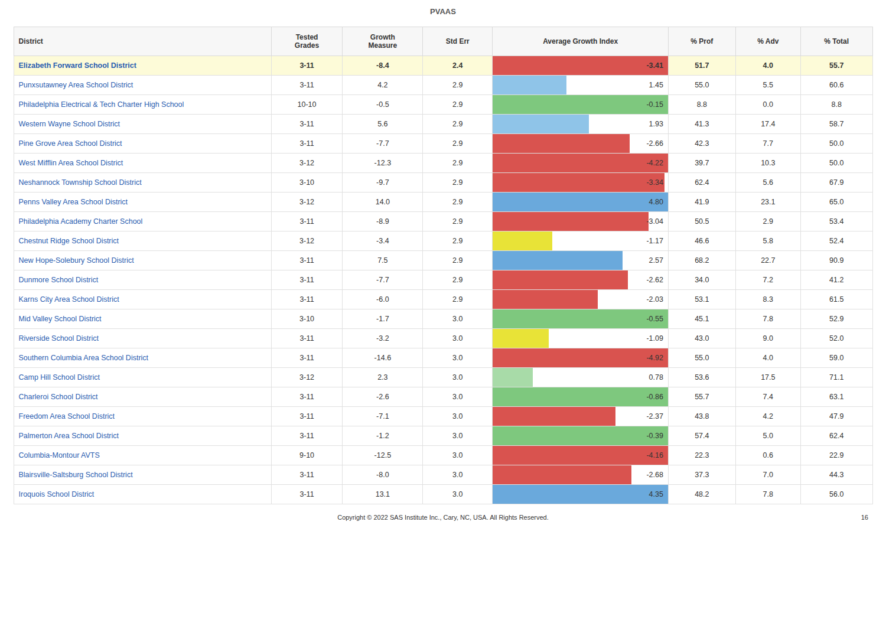PVAAS
| District | Tested Grades | Growth Measure | Std Err | Average Growth Index | % Prof | % Adv | % Total |
| --- | --- | --- | --- | --- | --- | --- | --- |
| Elizabeth Forward School District | 3-11 | -8.4 | 2.4 | -3.41 | 51.7 | 4.0 | 55.7 |
| Punxsutawney Area School District | 3-11 | 4.2 | 2.9 | 1.45 | 55.0 | 5.5 | 60.6 |
| Philadelphia Electrical & Tech Charter High School | 10-10 | -0.5 | 2.9 | -0.15 | 8.8 | 0.0 | 8.8 |
| Western Wayne School District | 3-11 | 5.6 | 2.9 | 1.93 | 41.3 | 17.4 | 58.7 |
| Pine Grove Area School District | 3-11 | -7.7 | 2.9 | -2.66 | 42.3 | 7.7 | 50.0 |
| West Mifflin Area School District | 3-12 | -12.3 | 2.9 | -4.22 | 39.7 | 10.3 | 50.0 |
| Neshannock Township School District | 3-10 | -9.7 | 2.9 | -3.34 | 62.4 | 5.6 | 67.9 |
| Penns Valley Area School District | 3-12 | 14.0 | 2.9 | 4.80 | 41.9 | 23.1 | 65.0 |
| Philadelphia Academy Charter School | 3-11 | -8.9 | 2.9 | -3.04 | 50.5 | 2.9 | 53.4 |
| Chestnut Ridge School District | 3-12 | -3.4 | 2.9 | -1.17 | 46.6 | 5.8 | 52.4 |
| New Hope-Solebury School District | 3-11 | 7.5 | 2.9 | 2.57 | 68.2 | 22.7 | 90.9 |
| Dunmore School District | 3-11 | -7.7 | 2.9 | -2.62 | 34.0 | 7.2 | 41.2 |
| Karns City Area School District | 3-11 | -6.0 | 2.9 | -2.03 | 53.1 | 8.3 | 61.5 |
| Mid Valley School District | 3-10 | -1.7 | 3.0 | -0.55 | 45.1 | 7.8 | 52.9 |
| Riverside School District | 3-11 | -3.2 | 3.0 | -1.09 | 43.0 | 9.0 | 52.0 |
| Southern Columbia Area School District | 3-11 | -14.6 | 3.0 | -4.92 | 55.0 | 4.0 | 59.0 |
| Camp Hill School District | 3-12 | 2.3 | 3.0 | 0.78 | 53.6 | 17.5 | 71.1 |
| Charleroi School District | 3-11 | -2.6 | 3.0 | -0.86 | 55.7 | 7.4 | 63.1 |
| Freedom Area School District | 3-11 | -7.1 | 3.0 | -2.37 | 43.8 | 4.2 | 47.9 |
| Palmerton Area School District | 3-11 | -1.2 | 3.0 | -0.39 | 57.4 | 5.0 | 62.4 |
| Columbia-Montour AVTS | 9-10 | -12.5 | 3.0 | -4.16 | 22.3 | 0.6 | 22.9 |
| Blairsville-Saltsburg School District | 3-11 | -8.0 | 3.0 | -2.68 | 37.3 | 7.0 | 44.3 |
| Iroquois School District | 3-11 | 13.1 | 3.0 | 4.35 | 48.2 | 7.8 | 56.0 |
Copyright © 2022 SAS Institute Inc., Cary, NC, USA. All Rights Reserved. 16